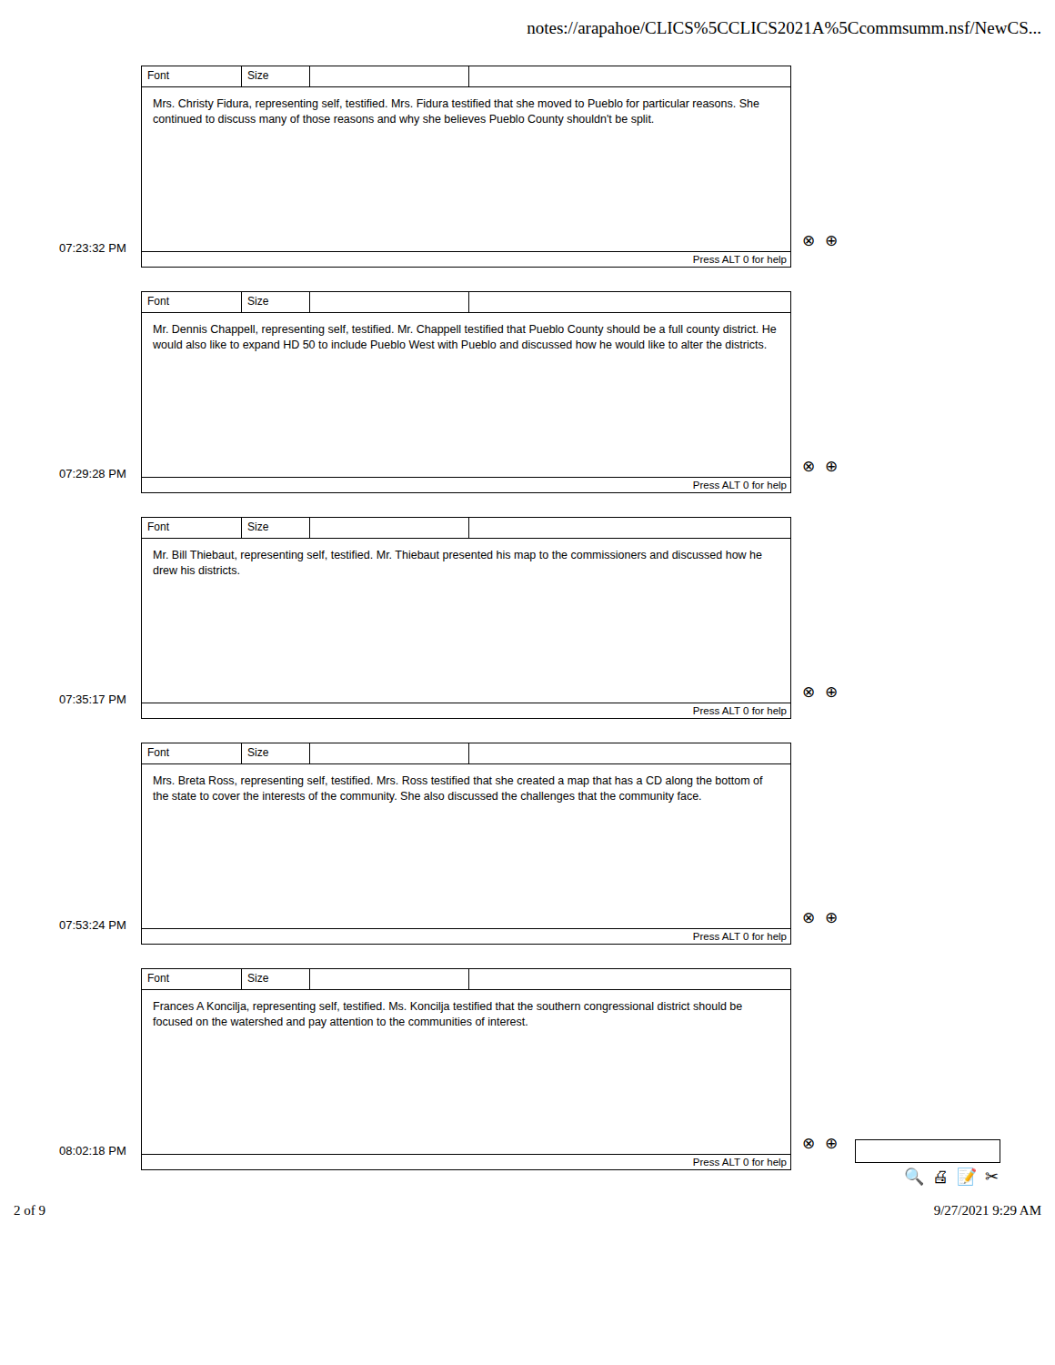notes://arapahoe/CLICS%5CCLICS2021A%5Ccommsumm.nsf/NewCS...
07:23:32 PM
Font
Size
Mrs. Christy Fidura, representing self, testified. Mrs. Fidura testified that she moved to Pueblo for particular reasons. She continued to discuss many of those reasons and why she believes Pueblo County shouldn't be split.
Press ALT 0 for help
⊗ ⊕
07:29:28 PM
Font
Size
Mr. Dennis Chappell, representing self, testified. Mr. Chappell testified that Pueblo County should be a full county district. He would also like to expand HD 50 to include Pueblo West with Pueblo and discussed how he would like to alter the districts.
Press ALT 0 for help
⊗ ⊕
07:35:17 PM
Font
Size
Mr. Bill Thiebaut, representing self, testified. Mr. Thiebaut presented his map to the commissioners and discussed how he drew his districts.
Press ALT 0 for help
⊗ ⊕
07:53:24 PM
Font
Size
Mrs. Breta Ross, representing self, testified. Mrs. Ross testified that she created a map that has a CD along the bottom of the state to cover the interests of the community. She also discussed the challenges that the community face.
Press ALT 0 for help
⊗ ⊕
08:02:18 PM
Font
Size
Frances A Koncilja, representing self, testified. Ms. Koncilja testified that the southern congressional district should be focused on the watershed and pay attention to the communities of interest.
Press ALT 0 for help
⊗ ⊕
🔍 🖨 📝 ✂
2 of 9
9/27/2021 9:29 AM